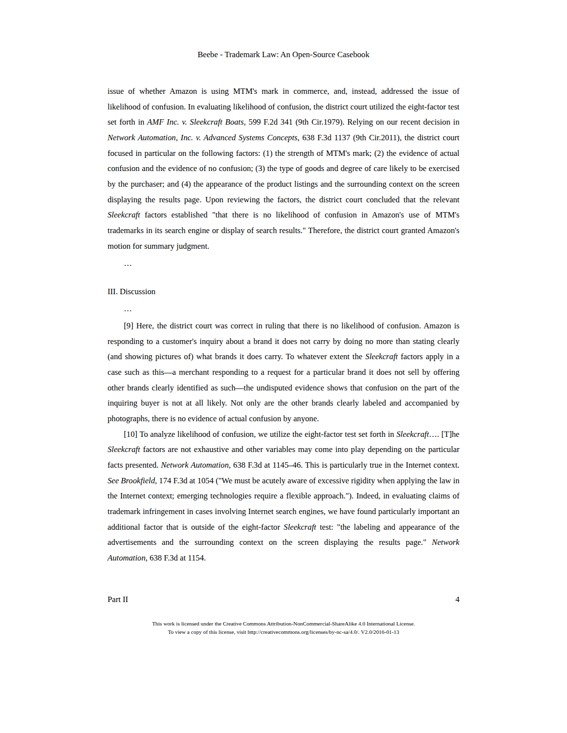Beebe - Trademark Law: An Open-Source Casebook
issue of whether Amazon is using MTM's mark in commerce, and, instead, addressed the issue of likelihood of confusion. In evaluating likelihood of confusion, the district court utilized the eight-factor test set forth in AMF Inc. v. Sleekcraft Boats, 599 F.2d 341 (9th Cir.1979). Relying on our recent decision in Network Automation, Inc. v. Advanced Systems Concepts, 638 F.3d 1137 (9th Cir.2011), the district court focused in particular on the following factors: (1) the strength of MTM's mark; (2) the evidence of actual confusion and the evidence of no confusion; (3) the type of goods and degree of care likely to be exercised by the purchaser; and (4) the appearance of the product listings and the surrounding context on the screen displaying the results page. Upon reviewing the factors, the district court concluded that the relevant Sleekcraft factors established "that there is no likelihood of confusion in Amazon's use of MTM's trademarks in its search engine or display of search results." Therefore, the district court granted Amazon's motion for summary judgment.
…
III. Discussion
…
[9] Here, the district court was correct in ruling that there is no likelihood of confusion. Amazon is responding to a customer's inquiry about a brand it does not carry by doing no more than stating clearly (and showing pictures of) what brands it does carry. To whatever extent the Sleekcraft factors apply in a case such as this—a merchant responding to a request for a particular brand it does not sell by offering other brands clearly identified as such—the undisputed evidence shows that confusion on the part of the inquiring buyer is not at all likely. Not only are the other brands clearly labeled and accompanied by photographs, there is no evidence of actual confusion by anyone.
[10] To analyze likelihood of confusion, we utilize the eight-factor test set forth in Sleekcraft…. [T]he Sleekcraft factors are not exhaustive and other variables may come into play depending on the particular facts presented. Network Automation, 638 F.3d at 1145–46. This is particularly true in the Internet context. See Brookfield, 174 F.3d at 1054 ("We must be acutely aware of excessive rigidity when applying the law in the Internet context; emerging technologies require a flexible approach."). Indeed, in evaluating claims of trademark infringement in cases involving Internet search engines, we have found particularly important an additional factor that is outside of the eight-factor Sleekcraft test: "the labeling and appearance of the advertisements and the surrounding context on the screen displaying the results page." Network Automation, 638 F.3d at 1154.
Part II 4
This work is licensed under the Creative Commons Attribution-NonCommercial-ShareAlike 4.0 International License.
To view a copy of this license, visit http://creativecommons.org/licenses/by-nc-sa/4.0/. V2.0/2016-01-13